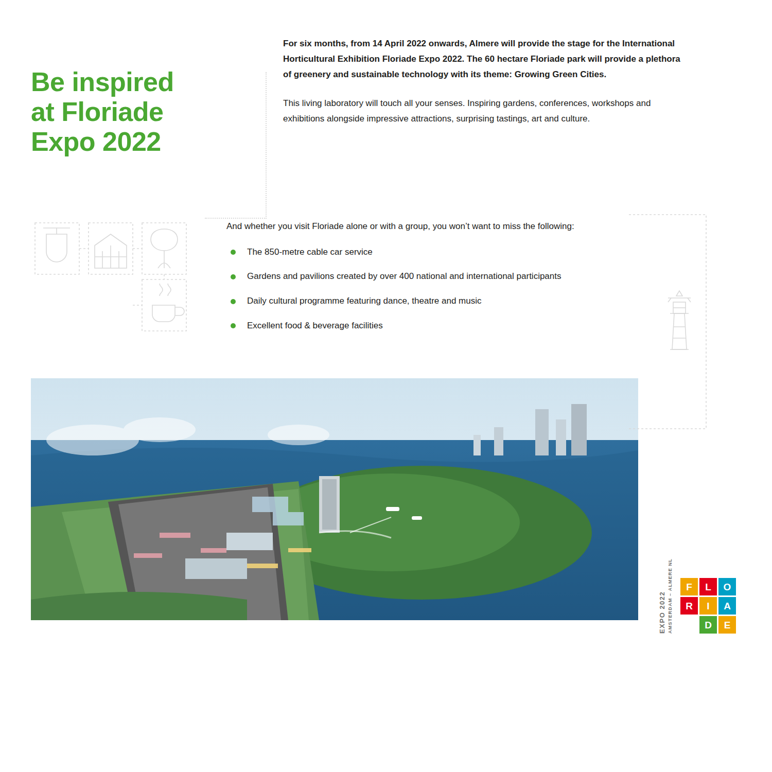Be inspired
at Floriade
Expo 2022
For six months, from 14 April 2022 onwards, Almere will provide the stage for the International Horticultural Exhibition Floriade Expo 2022. The 60 hectare Floriade park will provide a plethora of greenery and sustainable technology with its theme: Growing Green Cities.
This living laboratory will touch all your senses. Inspiring gardens, conferences, workshops and exhibitions alongside impressive attractions, surprising tastings, art and culture.
And whether you visit Floriade alone or with a group, you won’t want to miss the following:
The 850-metre cable car service
Gardens and pavilions created by over 400 national and international participants
Daily cultural programme featuring dance, theatre and music
Excellent food & beverage facilities
EXPO 2022 AMSTERDAM – ALMERE NL
FLO RIA DE